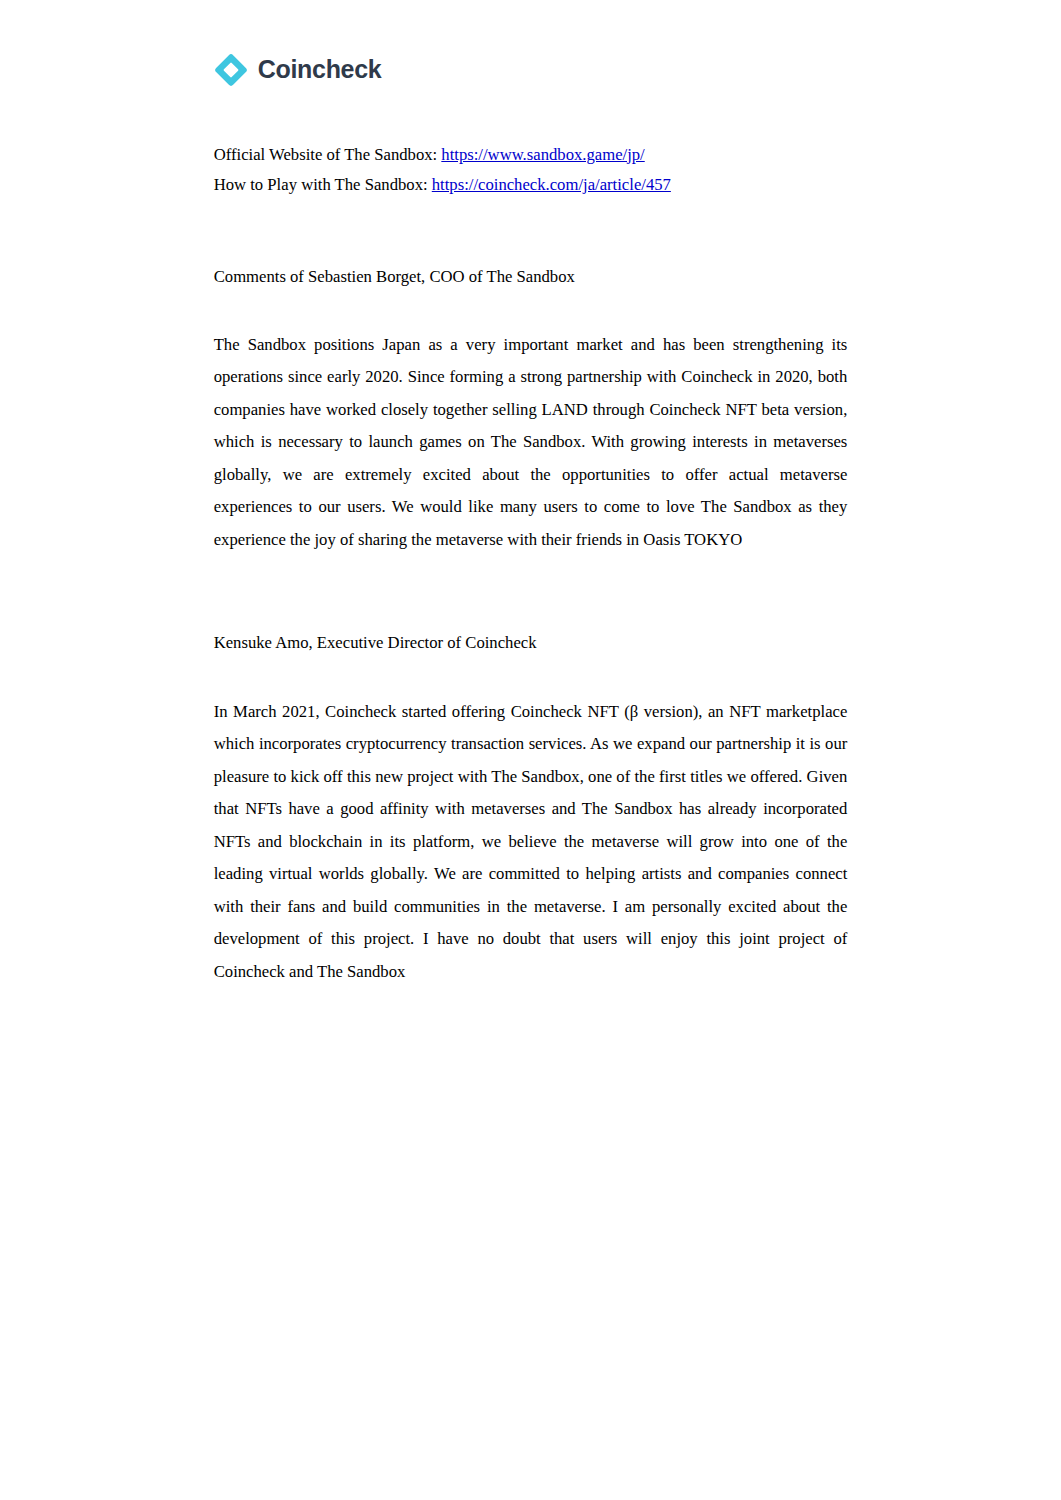Coincheck
Official Website of The Sandbox: https://www.sandbox.game/jp/
How to Play with The Sandbox: https://coincheck.com/ja/article/457
Comments of Sebastien Borget, COO of The Sandbox
The Sandbox positions Japan as a very important market and has been strengthening its operations since early 2020. Since forming a strong partnership with Coincheck in 2020, both companies have worked closely together selling LAND through Coincheck NFT beta version, which is necessary to launch games on The Sandbox. With growing interests in metaverses globally, we are extremely excited about the opportunities to offer actual metaverse experiences to our users. We would like many users to come to love The Sandbox as they experience the joy of sharing the metaverse with their friends in Oasis TOKYO
Kensuke Amo, Executive Director of Coincheck
In March 2021, Coincheck started offering Coincheck NFT (β version), an NFT marketplace which incorporates cryptocurrency transaction services. As we expand our partnership it is our pleasure to kick off this new project with The Sandbox, one of the first titles we offered. Given that NFTs have a good affinity with metaverses and The Sandbox has already incorporated NFTs and blockchain in its platform, we believe the metaverse will grow into one of the leading virtual worlds globally. We are committed to helping artists and companies connect with their fans and build communities in the metaverse. I am personally excited about the development of this project. I have no doubt that users will enjoy this joint project of Coincheck and The Sandbox